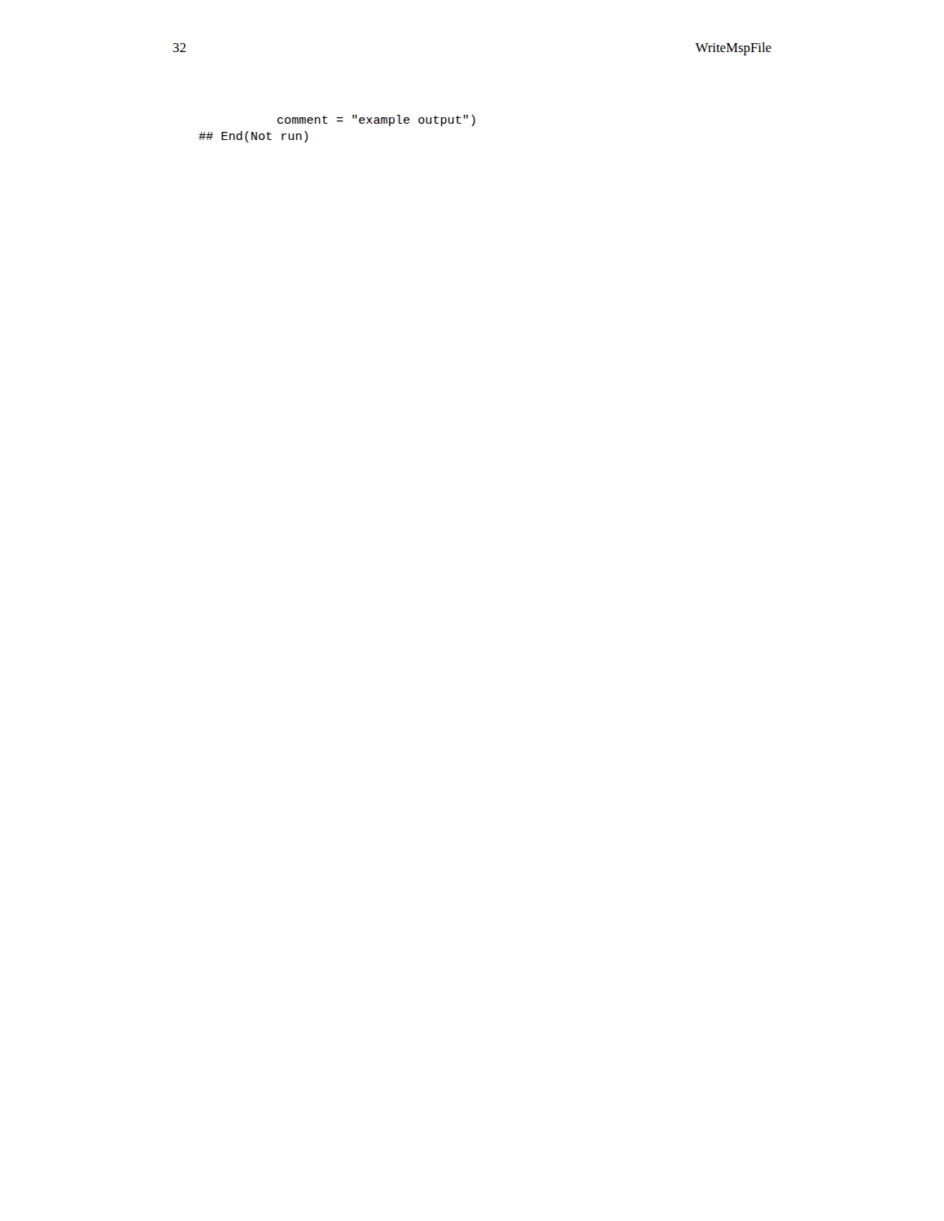32 WriteMspFile
comment = "example output")
## End(Not run)